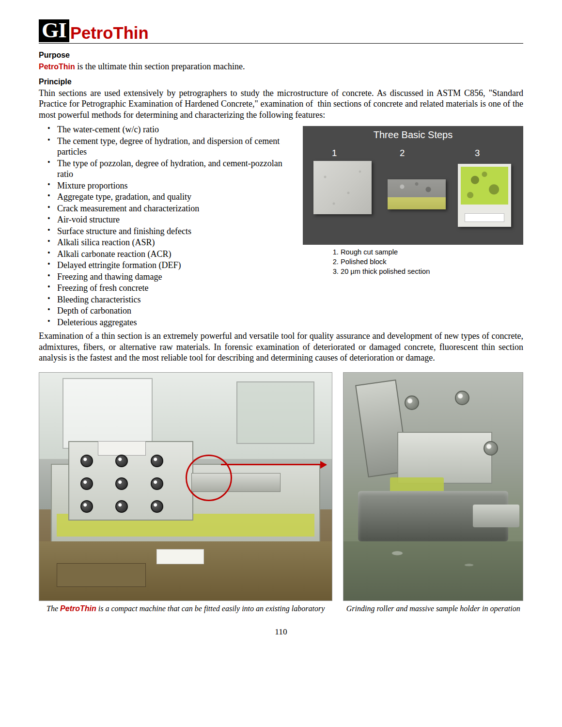GI PetroThin
Purpose
PetroThin is the ultimate thin section preparation machine.
Principle
Thin sections are used extensively by petrographers to study the microstructure of concrete. As discussed in ASTM C856, "Standard Practice for Petrographic Examination of Hardened Concrete," examination of thin sections of concrete and related materials is one of the most powerful methods for determining and characterizing the following features:
Three Basic Steps
1
2
3
Rough cut sample
Polished block
20 µm thick polished section
The water-cement (w/c) ratio
The cement type, degree of hydration, and dispersion of cement particles
The type of pozzolan, degree of hydration, and cement-pozzolan ratio
Mixture proportions
Aggregate type, gradation, and quality
Crack measurement and characterization
Air-void structure
Surface structure and finishing defects
Alkali silica reaction (ASR)
Alkali carbonate reaction (ACR)
Delayed ettringite formation (DEF)
Freezing and thawing damage
Freezing of fresh concrete
Bleeding characteristics
Depth of carbonation
Deleterious aggregates
Examination of a thin section is an extremely powerful and versatile tool for quality assurance and development of new types of concrete, admixtures, fibers, or alternative raw materials. In forensic examination of deteriorated or damaged concrete, fluorescent thin section analysis is the fastest and the most reliable tool for describing and determining causes of deterioration or damage.
The PetroThin is a compact machine that can be fitted easily into an existing laboratory
Grinding roller and massive sample holder in operation
110